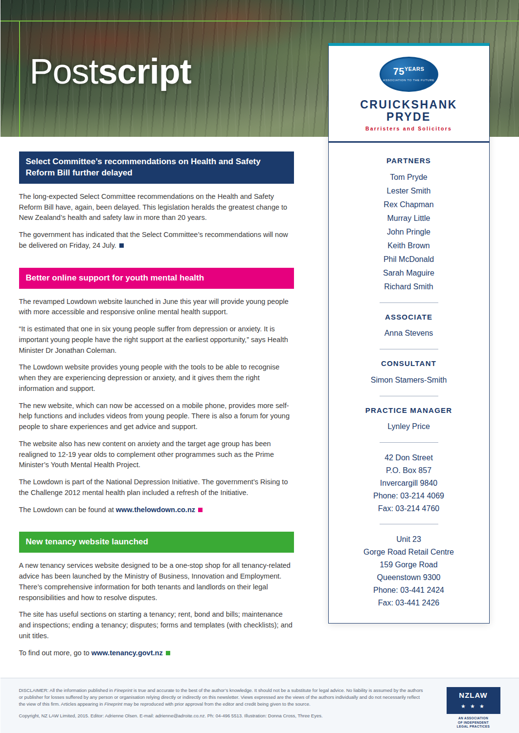Post script
75YEARS
Association to the Future
CRUICKSHANK PRYDE
Barristers and Solicitors
PARTNERS
Tom Pryde
Lester Smith
Rex Chapman
Murray Little
John Pringle
Keith Brown
Phil McDonald
Sarah Maguire
Richard Smith
ASSOCIATE
Anna Stevens
CONSULTANT
Simon Stamers-Smith
PRACTICE MANAGER
Lynley Price
42 Don Street
P.O. Box 857
Invercargill 9840
Phone: 03-214 4069
Fax: 03-214 4760
Unit 23
Gorge Road Retail Centre
159 Gorge Road
Queenstown 9300
Phone: 03-441 2424
Fax: 03-441 2426
Select Committee’s recommendations on Health and Safety Reform Bill further delayed
The long-expected Select Committee recommendations on the Health and Safety Reform Bill have, again, been delayed. This legislation heralds the greatest change to New Zealand’s health and safety law in more than 20 years.
The government has indicated that the Select Committee’s recommendations will now be delivered on Friday, 24 July.
Better online support for youth mental health
The revamped Lowdown website launched in June this year will provide young people with more accessible and responsive online mental health support.
“It is estimated that one in six young people suffer from depression or anxiety. It is important young people have the right support at the earliest opportunity,” says Health Minister Dr Jonathan Coleman.
The Lowdown website provides young people with the tools to be able to recognise when they are experiencing depression or anxiety, and it gives them the right information and support.
The new website, which can now be accessed on a mobile phone, provides more self-help functions and includes videos from young people. There is also a forum for young people to share experiences and get advice and support.
The website also has new content on anxiety and the target age group has been realigned to 12-19 year olds to complement other programmes such as the Prime Minister’s Youth Mental Health Project.
The Lowdown is part of the National Depression Initiative. The government’s Rising to the Challenge 2012 mental health plan included a refresh of the Initiative.
The Lowdown can be found at www.thelowdown.co.nz
New tenancy website launched
A new tenancy services website designed to be a one-stop shop for all tenancy-related advice has been launched by the Ministry of Business, Innovation and Employment. There’s comprehensive information for both tenants and landlords on their legal responsibilities and how to resolve disputes.
The site has useful sections on starting a tenancy; rent, bond and bills; maintenance and inspections; ending a tenancy; disputes; forms and templates (with checklists); and unit titles.
To find out more, go to www.tenancy.govt.nz
DISCLAIMER: All the information published in Fineprint is true and accurate to the best of the author’s knowledge. It should not be a substitute for legal advice. No liability is assumed by the authors or publisher for losses suffered by any person or organisation relying directly or indirectly on this newsletter. Views expressed are the views of the authors individually and do not necessarily reflect the view of this firm. Articles appearing in Fineprint may be reproduced with prior approval from the editor and credit being given to the source.
Copyright, NZ LAW Limited, 2015. Editor: Adrienne Olsen. E-mail: adrienne@adroite.co.nz. Ph: 04-496 5513. Illustration: Donna Cross, Three Eyes.
NZLAW
★ ★ ★
AN ASSOCIATION
OF INDEPENDENT
LEGAL PRACTICES